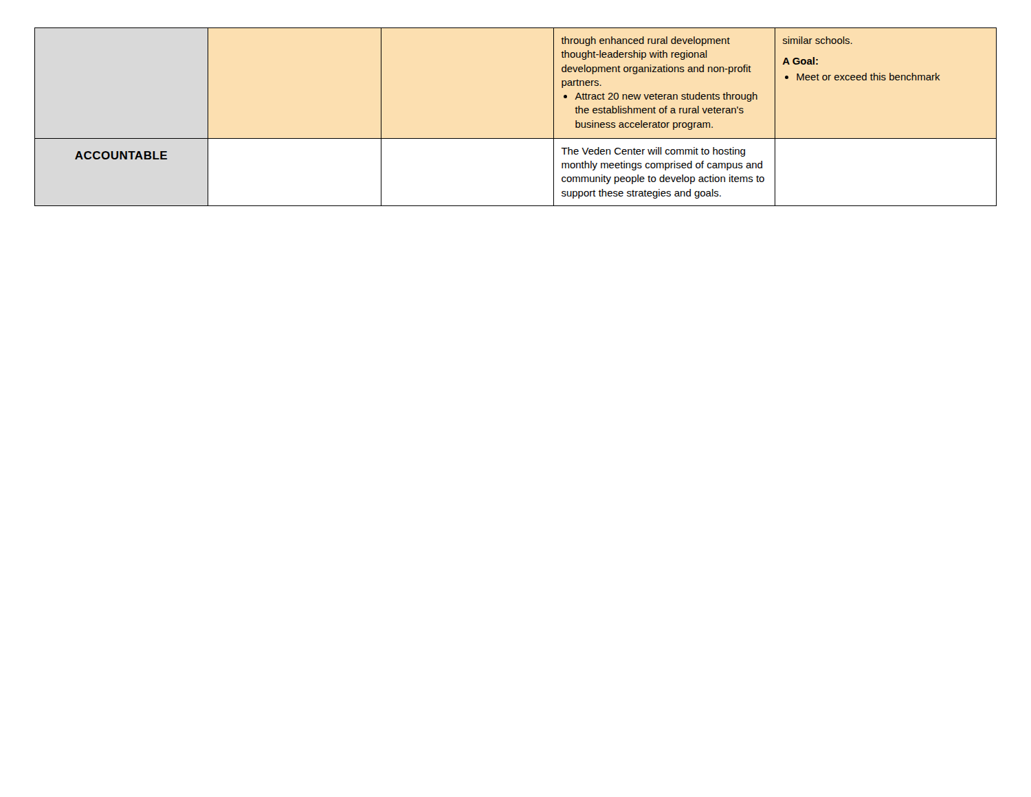| | | | through enhanced rural development thought-leadership with regional development organizations and non-profit partners. Attract 20 new veteran students through the establishment of a rural veteran's business accelerator program. | similar schools. A Goal: Meet or exceed this benchmark |
| ACCOUNTABLE | | | The Veden Center will commit to hosting monthly meetings comprised of campus and community people to develop action items to support these strategies and goals. | |